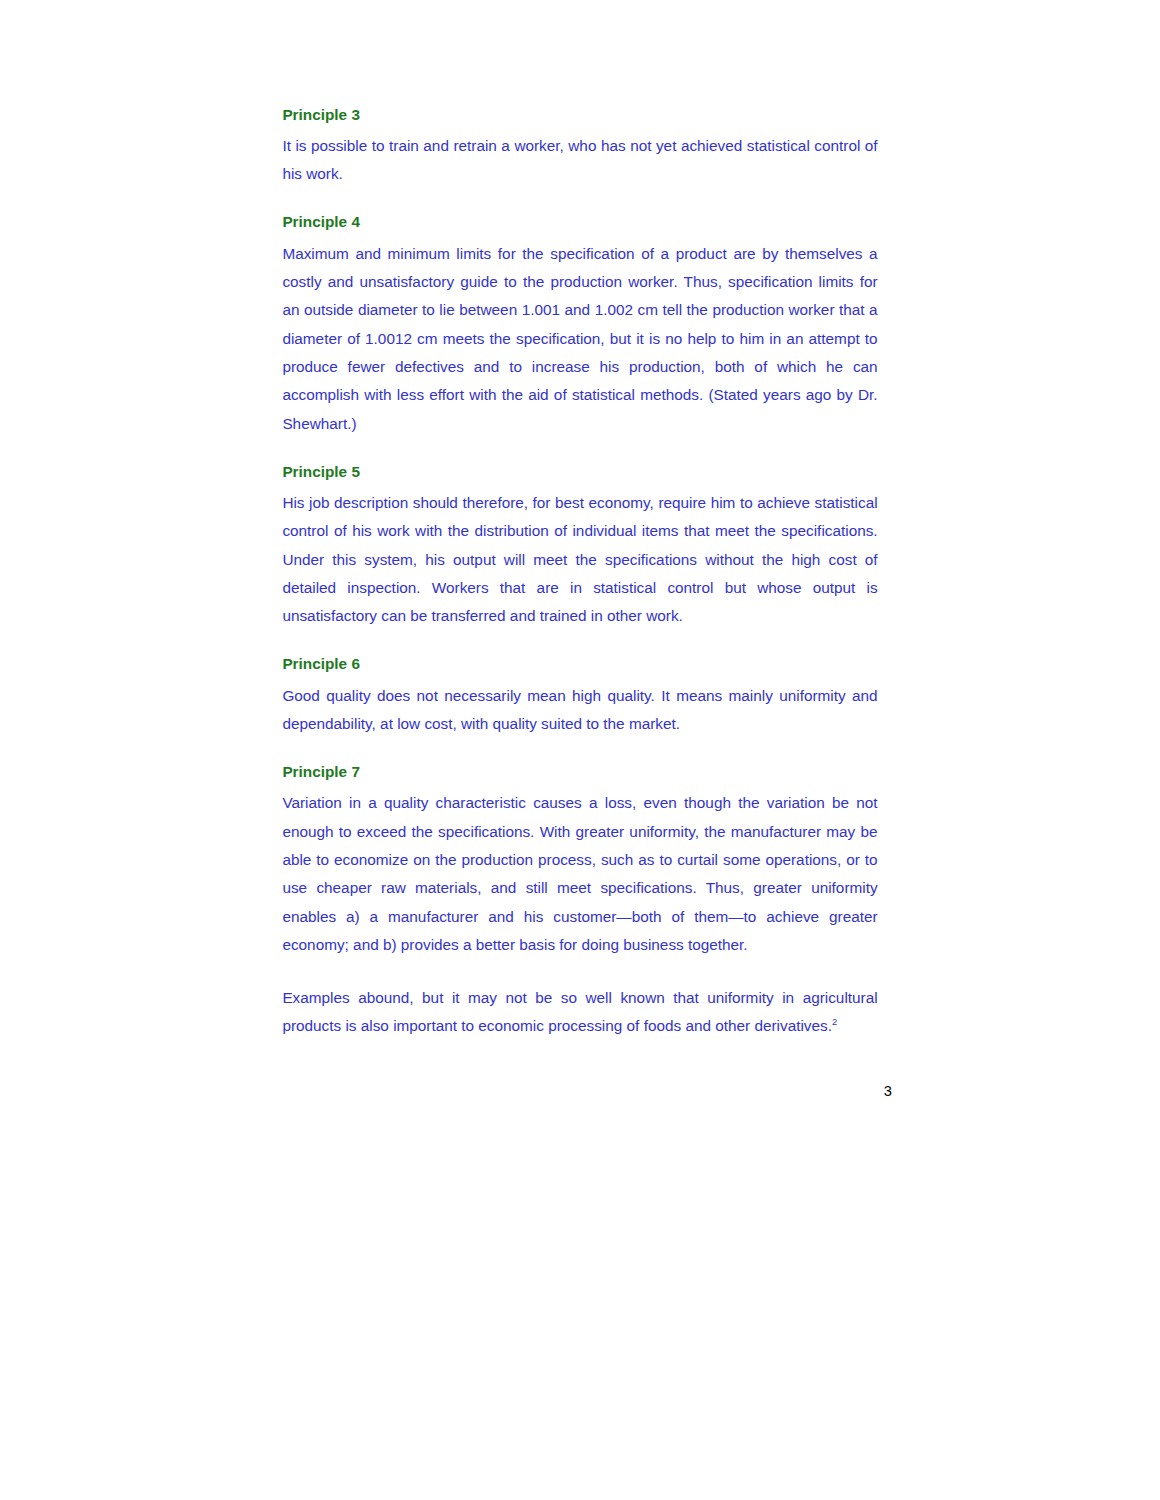Principle 3
It is possible to train and retrain a worker, who has not yet achieved statistical control of his work.
Principle 4
Maximum and minimum limits for the specification of a product are by themselves a costly and unsatisfactory guide to the production worker. Thus, specification limits for an outside diameter to lie between 1.001 and 1.002 cm tell the production worker that a diameter of 1.0012 cm meets the specification, but it is no help to him in an attempt to produce fewer defectives and to increase his production, both of which he can accomplish with less effort with the aid of statistical methods. (Stated years ago by Dr. Shewhart.)
Principle 5
His job description should therefore, for best economy, require him to achieve statistical control of his work with the distribution of individual items that meet the specifications. Under this system, his output will meet the specifications without the high cost of detailed inspection. Workers that are in statistical control but whose output is unsatisfactory can be transferred and trained in other work.
Principle 6
Good quality does not necessarily mean high quality. It means mainly uniformity and dependability, at low cost, with quality suited to the market.
Principle 7
Variation in a quality characteristic causes a loss, even though the variation be not enough to exceed the specifications. With greater uniformity, the manufacturer may be able to economize on the production process, such as to curtail some operations, or to use cheaper raw materials, and still meet specifications. Thus, greater uniformity enables a) a manufacturer and his customer—both of them—to achieve greater economy; and b) provides a better basis for doing business together.
Examples abound, but it may not be so well known that uniformity in agricultural products is also important to economic processing of foods and other derivatives.2
3